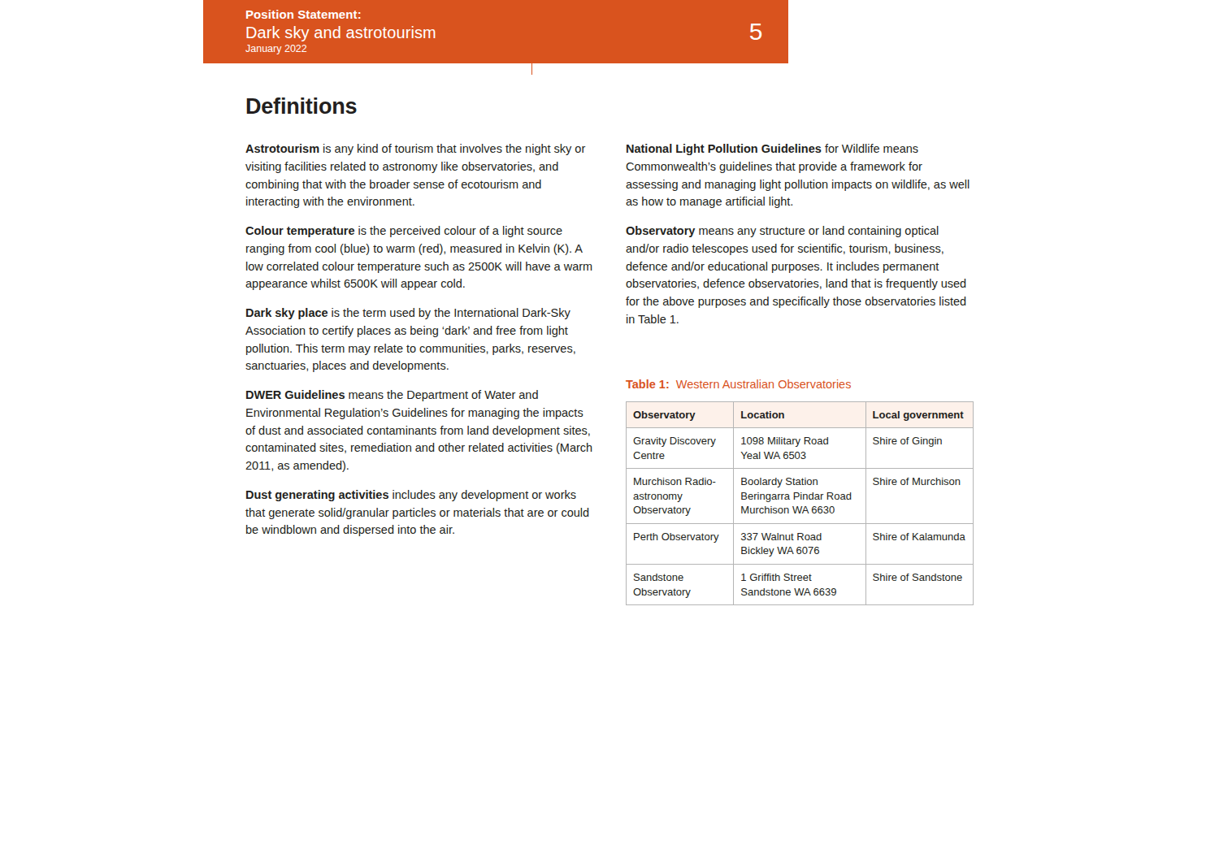Position Statement:
Dark sky and astrotourism
January 2022
5
Definitions
Astrotourism is any kind of tourism that involves the night sky or visiting facilities related to astronomy like observatories, and combining that with the broader sense of ecotourism and interacting with the environment.
Colour temperature is the perceived colour of a light source ranging from cool (blue) to warm (red), measured in Kelvin (K). A low correlated colour temperature such as 2500K will have a warm appearance whilst 6500K will appear cold.
Dark sky place is the term used by the International Dark-Sky Association to certify places as being ‘dark’ and free from light pollution. This term may relate to communities, parks, reserves, sanctuaries, places and developments.
DWER Guidelines means the Department of Water and Environmental Regulation’s Guidelines for managing the impacts of dust and associated contaminants from land development sites, contaminated sites, remediation and other related activities (March 2011, as amended).
Dust generating activities includes any development or works that generate solid/granular particles or materials that are or could be windblown and dispersed into the air.
National Light Pollution Guidelines for Wildlife means Commonwealth’s guidelines that provide a framework for assessing and managing light pollution impacts on wildlife, as well as how to manage artificial light.
Observatory means any structure or land containing optical and/or radio telescopes used for scientific, tourism, business, defence and/or educational purposes. It includes permanent observatories, defence observatories, land that is frequently used for the above purposes and specifically those observatories listed in Table 1.
Table 1: Western Australian Observatories
| Observatory | Location | Local government |
| --- | --- | --- |
| Gravity Discovery Centre | 1098 Military Road Yeal WA 6503 | Shire of Gingin |
| Murchison Radio-astronomy Observatory | Boolardy Station Beringarra Pindar Road Murchison WA 6630 | Shire of Murchison |
| Perth Observatory | 337 Walnut Road Bickley WA 6076 | Shire of Kalamunda |
| Sandstone Observatory | 1 Griffith Street Sandstone WA 6639 | Shire of Sandstone |